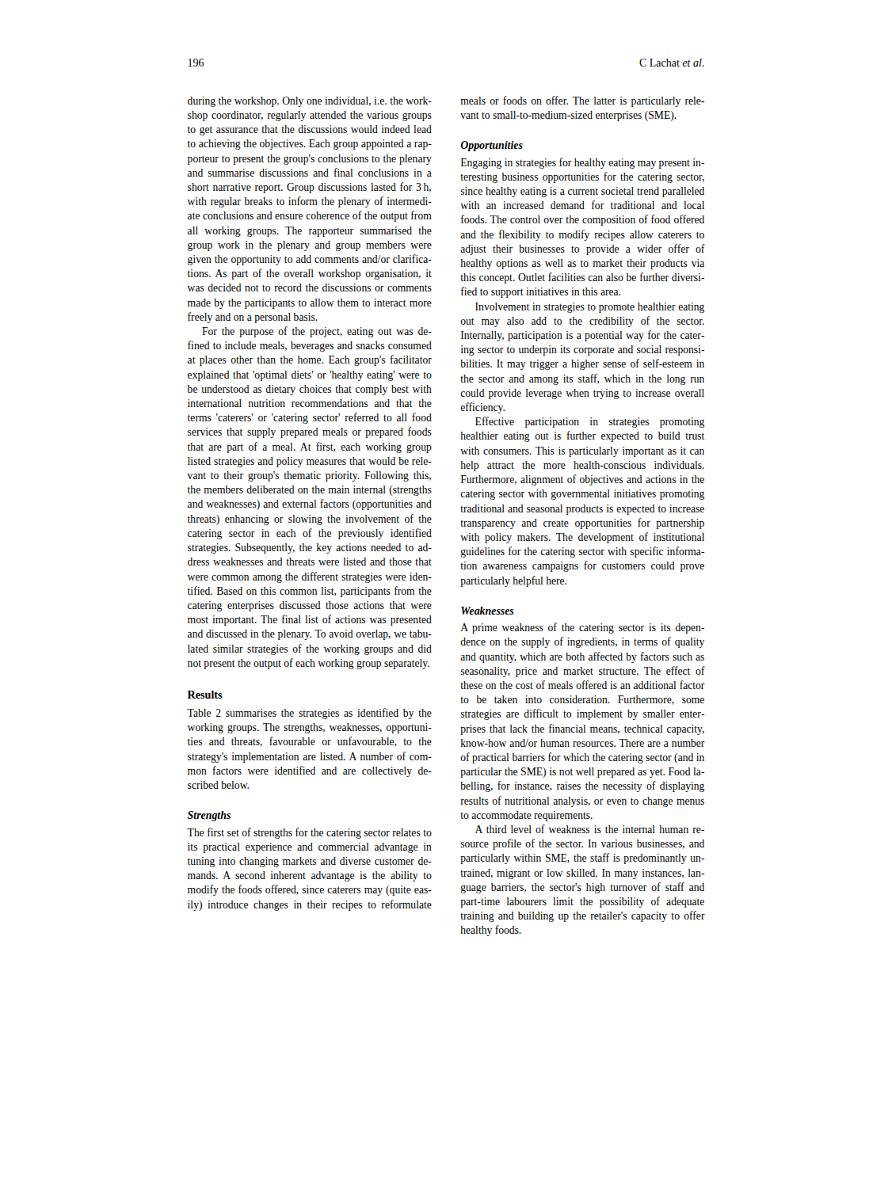196 C Lachat et al.
during the workshop. Only one individual, i.e. the workshop coordinator, regularly attended the various groups to get assurance that the discussions would indeed lead to achieving the objectives. Each group appointed a rapporteur to present the group's conclusions to the plenary and summarise discussions and final conclusions in a short narrative report. Group discussions lasted for 3 h, with regular breaks to inform the plenary of intermediate conclusions and ensure coherence of the output from all working groups. The rapporteur summarised the group work in the plenary and group members were given the opportunity to add comments and/or clarifications. As part of the overall workshop organisation, it was decided not to record the discussions or comments made by the participants to allow them to interact more freely and on a personal basis.
For the purpose of the project, eating out was defined to include meals, beverages and snacks consumed at places other than the home. Each group's facilitator explained that 'optimal diets' or 'healthy eating' were to be understood as dietary choices that comply best with international nutrition recommendations and that the terms 'caterers' or 'catering sector' referred to all food services that supply prepared meals or prepared foods that are part of a meal. At first, each working group listed strategies and policy measures that would be relevant to their group's thematic priority. Following this, the members deliberated on the main internal (strengths and weaknesses) and external factors (opportunities and threats) enhancing or slowing the involvement of the catering sector in each of the previously identified strategies. Subsequently, the key actions needed to address weaknesses and threats were listed and those that were common among the different strategies were identified. Based on this common list, participants from the catering enterprises discussed those actions that were most important. The final list of actions was presented and discussed in the plenary. To avoid overlap, we tabulated similar strategies of the working groups and did not present the output of each working group separately.
Results
Table 2 summarises the strategies as identified by the working groups. The strengths, weaknesses, opportunities and threats, favourable or unfavourable, to the strategy's implementation are listed. A number of common factors were identified and are collectively described below.
Strengths
The first set of strengths for the catering sector relates to its practical experience and commercial advantage in tuning into changing markets and diverse customer demands. A second inherent advantage is the ability to modify the foods offered, since caterers may (quite easily) introduce changes in their recipes to reformulate meals or foods on offer. The latter is particularly relevant to small-to-medium-sized enterprises (SME).
Opportunities
Engaging in strategies for healthy eating may present interesting business opportunities for the catering sector, since healthy eating is a current societal trend paralleled with an increased demand for traditional and local foods. The control over the composition of food offered and the flexibility to modify recipes allow caterers to adjust their businesses to provide a wider offer of healthy options as well as to market their products via this concept. Outlet facilities can also be further diversified to support initiatives in this area.
Involvement in strategies to promote healthier eating out may also add to the credibility of the sector. Internally, participation is a potential way for the catering sector to underpin its corporate and social responsibilities. It may trigger a higher sense of self-esteem in the sector and among its staff, which in the long run could provide leverage when trying to increase overall efficiency.
Effective participation in strategies promoting healthier eating out is further expected to build trust with consumers. This is particularly important as it can help attract the more health-conscious individuals. Furthermore, alignment of objectives and actions in the catering sector with governmental initiatives promoting traditional and seasonal products is expected to increase transparency and create opportunities for partnership with policy makers. The development of institutional guidelines for the catering sector with specific information awareness campaigns for customers could prove particularly helpful here.
Weaknesses
A prime weakness of the catering sector is its dependence on the supply of ingredients, in terms of quality and quantity, which are both affected by factors such as seasonality, price and market structure. The effect of these on the cost of meals offered is an additional factor to be taken into consideration. Furthermore, some strategies are difficult to implement by smaller enterprises that lack the financial means, technical capacity, know-how and/or human resources. There are a number of practical barriers for which the catering sector (and in particular the SME) is not well prepared as yet. Food labelling, for instance, raises the necessity of displaying results of nutritional analysis, or even to change menus to accommodate requirements.
A third level of weakness is the internal human resource profile of the sector. In various businesses, and particularly within SME, the staff is predominantly untrained, migrant or low skilled. In many instances, language barriers, the sector's high turnover of staff and part-time labourers limit the possibility of adequate training and building up the retailer's capacity to offer healthy foods.